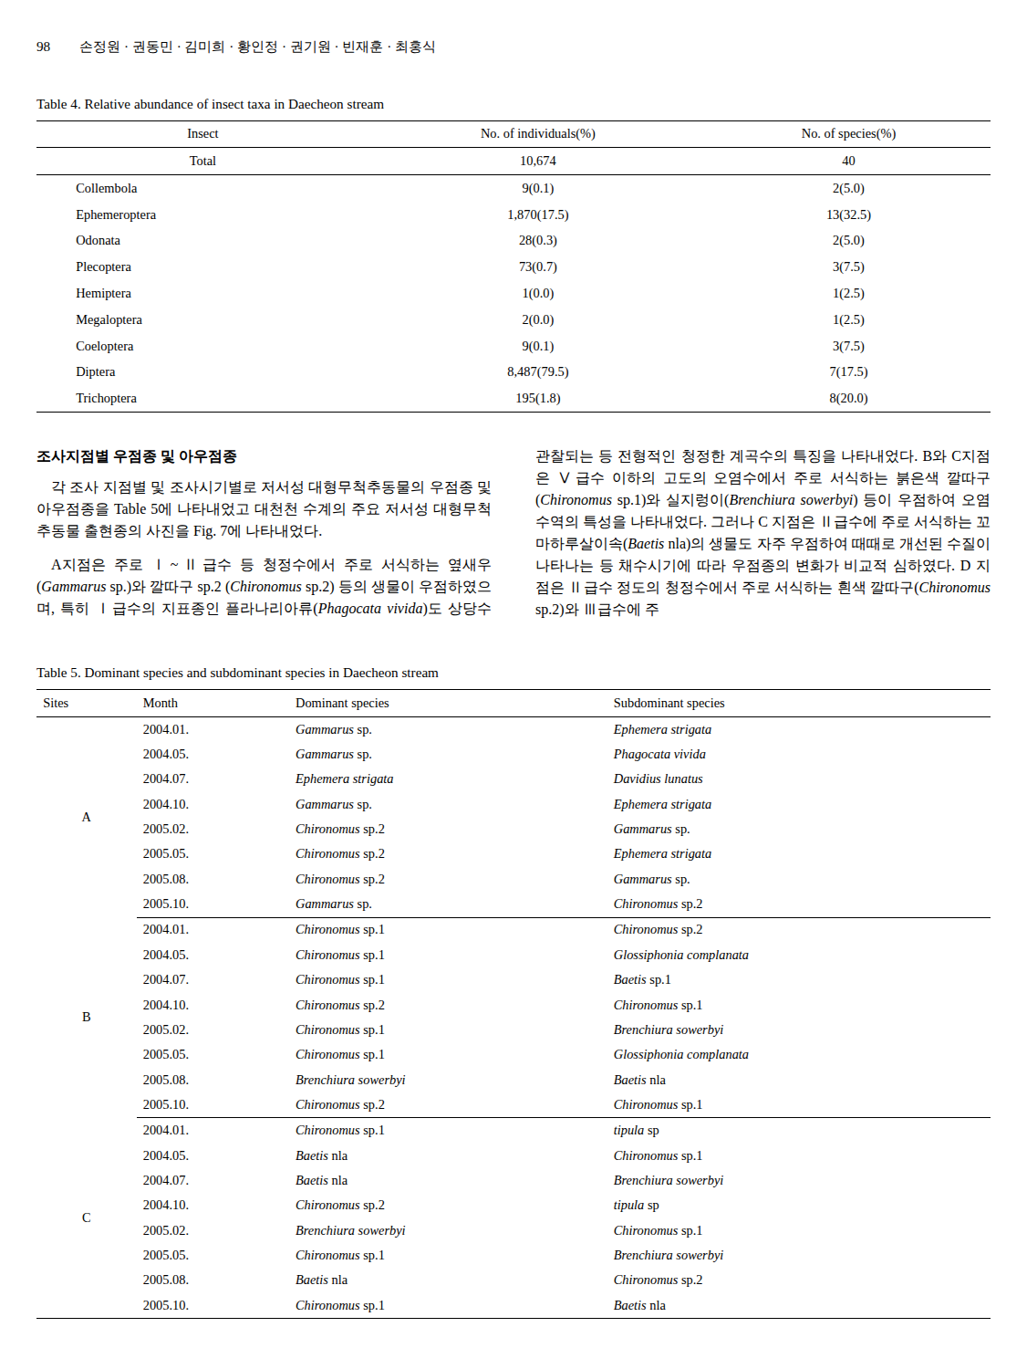98 손정원 · 권동민 · 김미희 · 황인정 · 권기원 · 빈재훈 · 최홍식
Table 4. Relative abundance of insect taxa in Daecheon stream
| Insect | No. of individuals(%) | No. of species(%) |
| --- | --- | --- |
| Total | 10,674 | 40 |
| Collembola | 9(0.1) | 2(5.0) |
| Ephemeroptera | 1,870(17.5) | 13(32.5) |
| Odonata | 28(0.3) | 2(5.0) |
| Plecoptera | 73(0.7) | 3(7.5) |
| Hemiptera | 1(0.0) | 1(2.5) |
| Megaloptera | 2(0.0) | 1(2.5) |
| Coeloptera | 9(0.1) | 3(7.5) |
| Diptera | 8,487(79.5) | 7(17.5) |
| Trichoptera | 195(1.8) | 8(20.0) |
조사지점별 우점종 및 아우점종
각 조사 지점별 및 조사시기별로 저서성 대형무척추동물의 우점종 및 아우점종을 Table 5에 나타내었고 대천천 수계의 주요 저서성 대형무척추동물 출현종의 사진을 Fig. 7에 나타내었다.
A지점은 주로 Ⅰ~Ⅱ급수 등 청정수에서 주로 서식하는 옆새우(Gammarus sp.)와 깔따구 sp.2 (Chironomus sp.2) 등의 생물이 우점하였으며, 특히 Ⅰ급수의 지표종인 플라나리아류(Phagocata vivida)도 상당수 관찰되는 등 전형적인 청정한 계곡수의 특징을 나타내었다. B와 C지점은 Ⅴ급수 이하의 고도의 오염수에서 주로 서식하는 붉은색 깔따구(Chironomus sp.1)와 실지렁이(Brenchiura sowerbyi) 등이 우점하여 오염수역의 특성을 나타내었다. 그러나 C 지점은 Ⅱ급수에 주로 서식하는 꼬마하루살이속(Baetis nla)의 생물도 자주 우점하여 때때로 개선된 수질이 나타나는 등 채수시기에 따라 우점종의 변화가 비교적 심하였다. D 지점은 Ⅱ급수 정도의 청정수에서 주로 서식하는 흰색 깔따구(Chironomus sp.2)와 Ⅲ급수에 주
Table 5. Dominant species and subdominant species in Daecheon stream
| Sites | Month | Dominant species | Subdominant species |
| --- | --- | --- | --- |
| A | 2004.01. | Gammarus sp. | Ephemera strigata |
| 2004.05. | Gammarus sp. | Phagocata vivida |
| 2004.07. | Ephemera strigata | Davidius lunatus |
| 2004.10. | Gammarus sp. | Ephemera strigata |
| 2005.02. | Chironomus sp.2 | Gammarus sp. |
| 2005.05. | Chironomus sp.2 | Ephemera strigata |
| 2005.08. | Chironomus sp.2 | Gammarus sp. |
| 2005.10. | Gammarus sp. | Chironomus sp.2 |
| B | 2004.01. | Chironomus sp.1 | Chironomus sp.2 |
| 2004.05. | Chironomus sp.1 | Glossiphonia complanata |
| 2004.07. | Chironomus sp.1 | Baetis sp.1 |
| 2004.10. | Chironomus sp.2 | Chironomus sp.1 |
| 2005.02. | Chironomus sp.1 | Brenchiura sowerbyi |
| 2005.05. | Chironomus sp.1 | Glossiphonia complanata |
| 2005.08. | Brenchiura sowerbyi | Baetis nla |
| 2005.10. | Chironomus sp.2 | Chironomus sp.1 |
| C | 2004.01. | Chironomus sp.1 | tipula sp |
| 2004.05. | Baetis nla | Chironomus sp.1 |
| 2004.07. | Baetis nla | Brenchiura sowerbyi |
| 2004.10. | Chironomus sp.2 | tipula sp |
| 2005.02. | Brenchiura sowerbyi | Chironomus sp.1 |
| 2005.05. | Chironomus sp.1 | Brenchiura sowerbyi |
| 2005.08. | Baetis nla | Chironomus sp.2 |
| 2005.10. | Chironomus sp.1 | Baetis nla |